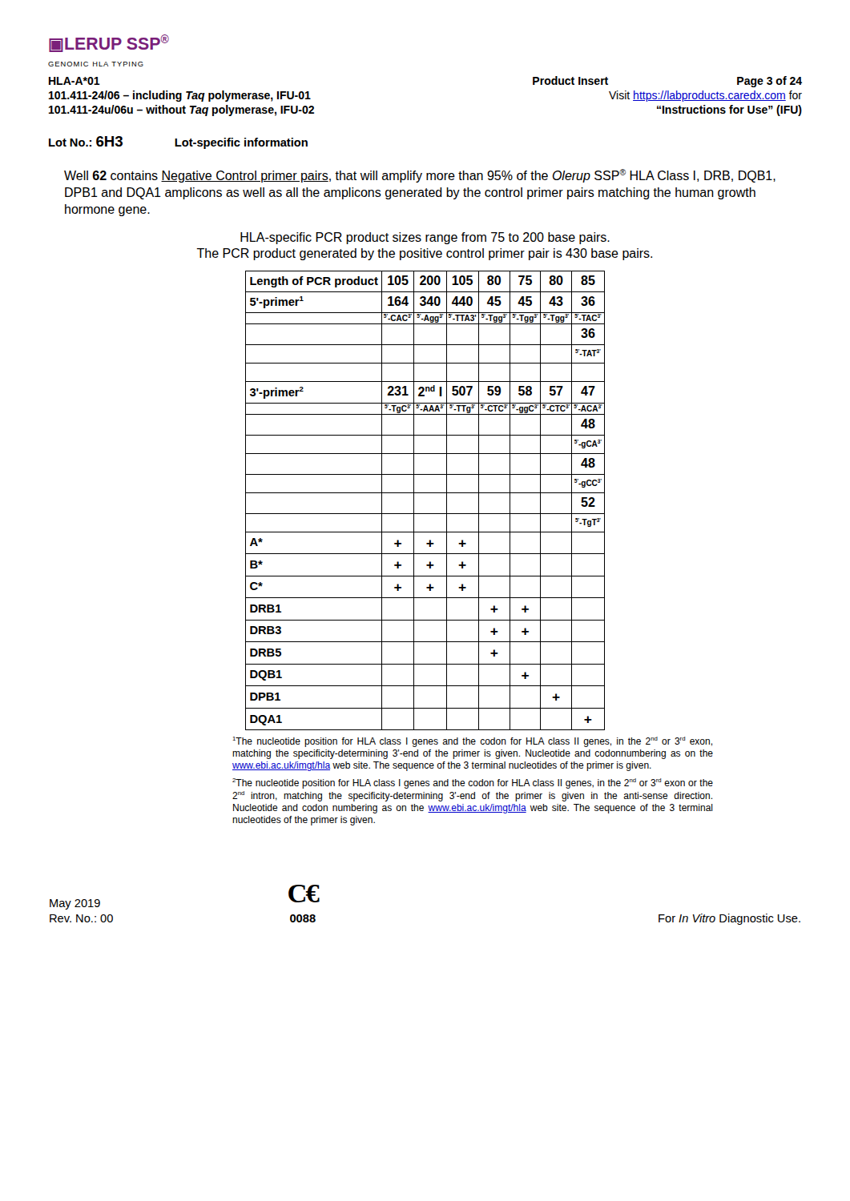▣LERUP SSP®
GENOMIC HLA TYPING
| HLA-A*01 | Product Insert | Page 3 of 24 |
| 101.411-24/06 – including Taq polymerase, IFU-01 | Visit https://labproducts.caredx.com for |
| 101.411-24u/06u – without Taq polymerase, IFU-02 | “Instructions for Use” (IFU) |
Lot No.: 6H3 Lot-specific information
Well 62 contains Negative Control primer pairs, that will amplify more than 95% of the Olerup SSP® HLA Class I, DRB, DQB1, DPB1 and DQA1 amplicons as well as all the amplicons generated by the control primer pairs matching the human growth hormone gene.
HLA-specific PCR product sizes range from 75 to 200 base pairs.
The PCR product generated by the positive control primer pair is 430 base pairs.
| Length of PCR product | 105 | 200 | 105 | 80 | 75 | 80 | 85 |
| 5'-primer 1 | 164 | 340 | 440 | 45 | 45 | 43 | 36 |
| | 5' -CAC 3' | 5' -Agg 3' | 5' -TTA3' | 5' -Tgg 3' | 5' -Tgg 3' | 5' -Tgg 3' | 5' -TAC 3' |
| | | | | | | | 36 |
| | | | | | | | 5' -TAT 3' |
| 3'-primer 2 | 231 | 2 nd I | 507 | 59 | 58 | 57 | 47 |
| | 5' -TgC 3' | 5' -AAA 3' | 5' -TTg 3' | 5' -CTC 3' | 5' -ggC 3' | 5' -CTC 3' | 5' -ACA 3' |
| | | | | | | | 48 |
| | | | | | | | 5' -gCA 3' |
| | | | | | | | 48 |
| | | | | | | | 5' -gCC 3' |
| | | | | | | | 52 |
| | | | | | | | 5' -TgT 3' |
| A* | + | + | + | | | | |
| B* | + | + | + | | | | |
| C* | + | + | + | | | | |
| DRB1 | | | | + | + | | |
| DRB3 | | | | + | + | | |
| DRB5 | | | | + | | | |
| DQB1 | | | | | + | | |
| DPB1 | | | | | | + | |
| DQA1 | | | | | | | + |
1The nucleotide position for HLA class I genes and the codon for HLA class II genes, in the 2nd or 3rd exon, matching the specificity-determining 3'-end of the primer is given. Nucleotide and codonnumbering as on the www.ebi.ac.uk/imgt/hla web site. The sequence of the 3 terminal nucleotides of the primer is given.
2The nucleotide position for HLA class I genes and the codon for HLA class II genes, in the 2nd or 3rd exon or the 2nd intron, matching the specificity-determining 3'-end of the primer is given in the anti-sense direction. Nucleotide and codon numbering as on the www.ebi.ac.uk/imgt/hla web site. The sequence of the 3 terminal nucleotides of the primer is given.
| May 2019 Rev. No.: 00 | C€ 0088 | For In Vitro Diagnostic Use. |